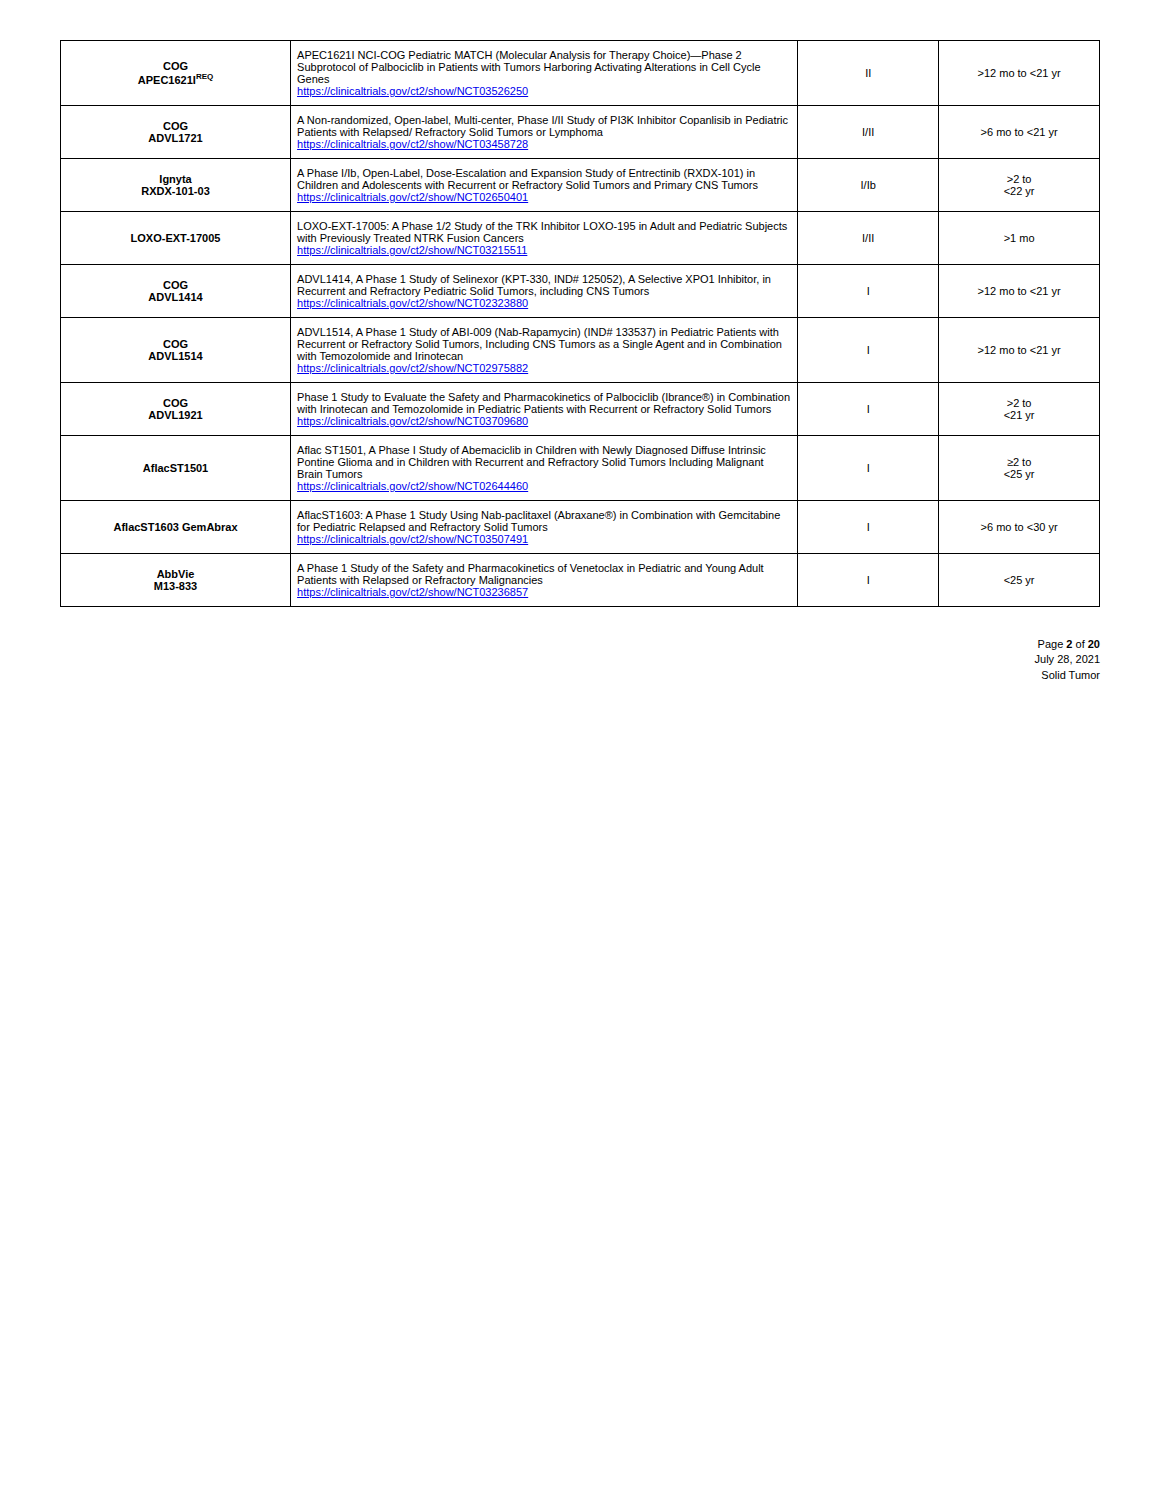| COG APEC1621I REQ | APEC1621I NCI-COG Pediatric MATCH (Molecular Analysis for Therapy Choice)—Phase 2 Subprotocol of Palbociclib in Patients with Tumors Harboring Activating Alterations in Cell Cycle Genes https://clinicaltrials.gov/ct2/show/NCT03526250 | II | >12 mo to <21 yr |
| COG ADVL1721 | A Non-randomized, Open-label, Multi-center, Phase I/II Study of PI3K Inhibitor Copanlisib in Pediatric Patients with Relapsed/ Refractory Solid Tumors or Lymphoma https://clinicaltrials.gov/ct2/show/NCT03458728 | I/II | >6 mo to <21 yr |
| Ignyta RXDX-101-03 | A Phase I/Ib, Open-Label, Dose-Escalation and Expansion Study of Entrectinib (RXDX-101) in Children and Adolescents with Recurrent or Refractory Solid Tumors and Primary CNS Tumors https://clinicaltrials.gov/ct2/show/NCT02650401 | I/Ib | >2 to <22 yr |
| LOXO-EXT-17005 | LOXO-EXT-17005: A Phase 1/2 Study of the TRK Inhibitor LOXO-195 in Adult and Pediatric Subjects with Previously Treated NTRK Fusion Cancers https://clinicaltrials.gov/ct2/show/NCT03215511 | I/II | >1 mo |
| COG ADVL1414 | ADVL1414, A Phase 1 Study of Selinexor (KPT-330, IND# 125052), A Selective XPO1 Inhibitor, in Recurrent and Refractory Pediatric Solid Tumors, including CNS Tumors https://clinicaltrials.gov/ct2/show/NCT02323880 | I | >12 mo to <21 yr |
| COG ADVL1514 | ADVL1514, A Phase 1 Study of ABI-009 (Nab-Rapamycin) (IND# 133537) in Pediatric Patients with Recurrent or Refractory Solid Tumors, Including CNS Tumors as a Single Agent and in Combination with Temozolomide and Irinotecan https://clinicaltrials.gov/ct2/show/NCT02975882 | I | >12 mo to <21 yr |
| COG ADVL1921 | Phase 1 Study to Evaluate the Safety and Pharmacokinetics of Palbociclib (Ibrance®) in Combination with Irinotecan and Temozolomide in Pediatric Patients with Recurrent or Refractory Solid Tumors https://clinicaltrials.gov/ct2/show/NCT03709680 | I | >2 to <21 yr |
| AflacST1501 | Aflac ST1501, A Phase I Study of Abemaciclib in Children with Newly Diagnosed Diffuse Intrinsic Pontine Glioma and in Children with Recurrent and Refractory Solid Tumors Including Malignant Brain Tumors https://clinicaltrials.gov/ct2/show/NCT02644460 | I | ≥2 to <25 yr |
| AflacST1603 GemAbrax | AflacST1603: A Phase 1 Study Using Nab-paclitaxel (Abraxane®) in Combination with Gemcitabine for Pediatric Relapsed and Refractory Solid Tumors https://clinicaltrials.gov/ct2/show/NCT03507491 | I | >6 mo to <30 yr |
| AbbVie M13-833 | A Phase 1 Study of the Safety and Pharmacokinetics of Venetoclax in Pediatric and Young Adult Patients with Relapsed or Refractory Malignancies https://clinicaltrials.gov/ct2/show/NCT03236857 | I | <25 yr |
Page 2 of 20
July 28, 2021
Solid Tumor